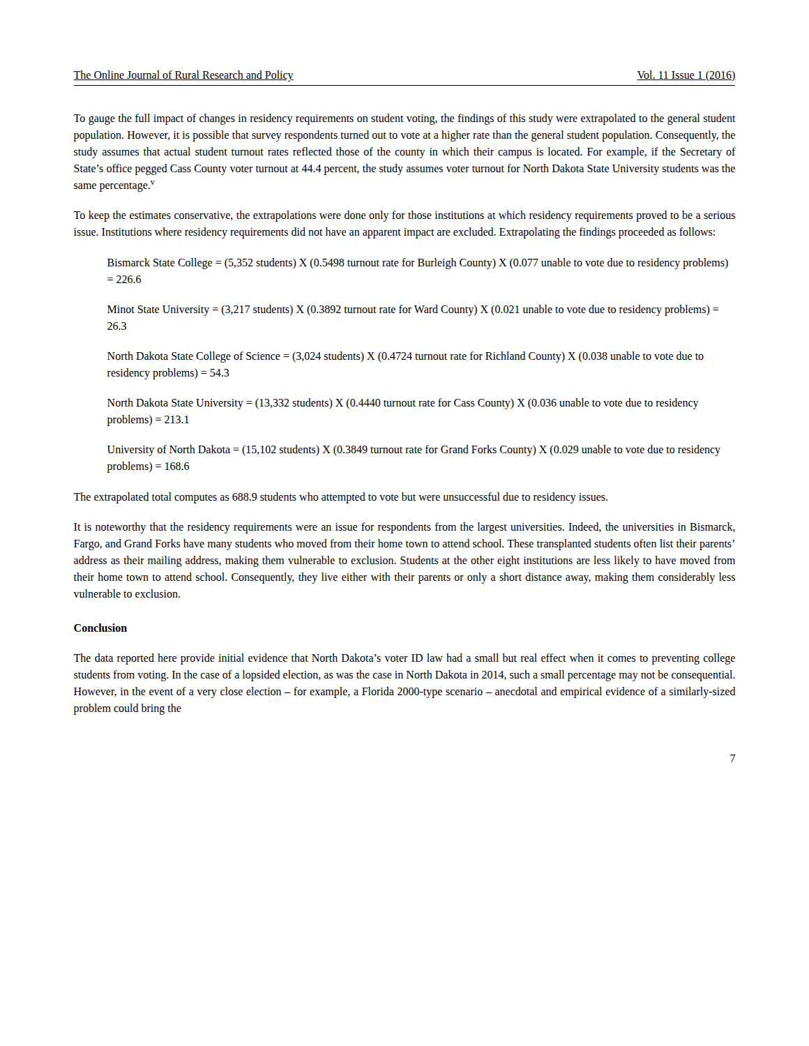The Online Journal of Rural Research and Policy Vol. 11 Issue 1 (2016)
To gauge the full impact of changes in residency requirements on student voting, the findings of this study were extrapolated to the general student population. However, it is possible that survey respondents turned out to vote at a higher rate than the general student population. Consequently, the study assumes that actual student turnout rates reflected those of the county in which their campus is located. For example, if the Secretary of State’s office pegged Cass County voter turnout at 44.4 percent, the study assumes voter turnout for North Dakota State University students was the same percentage.v
To keep the estimates conservative, the extrapolations were done only for those institutions at which residency requirements proved to be a serious issue. Institutions where residency requirements did not have an apparent impact are excluded. Extrapolating the findings proceeded as follows:
Bismarck State College = (5,352 students) X (0.5498 turnout rate for Burleigh County) X (0.077 unable to vote due to residency problems) = 226.6
Minot State University = (3,217 students) X (0.3892 turnout rate for Ward County) X (0.021 unable to vote due to residency problems) = 26.3
North Dakota State College of Science = (3,024 students) X (0.4724 turnout rate for Richland County) X (0.038 unable to vote due to residency problems) = 54.3
North Dakota State University = (13,332 students) X (0.4440 turnout rate for Cass County) X (0.036 unable to vote due to residency problems) = 213.1
University of North Dakota = (15,102 students) X (0.3849 turnout rate for Grand Forks County) X (0.029 unable to vote due to residency problems) = 168.6
The extrapolated total computes as 688.9 students who attempted to vote but were unsuccessful due to residency issues.
It is noteworthy that the residency requirements were an issue for respondents from the largest universities. Indeed, the universities in Bismarck, Fargo, and Grand Forks have many students who moved from their home town to attend school. These transplanted students often list their parents’ address as their mailing address, making them vulnerable to exclusion. Students at the other eight institutions are less likely to have moved from their home town to attend school. Consequently, they live either with their parents or only a short distance away, making them considerably less vulnerable to exclusion.
Conclusion
The data reported here provide initial evidence that North Dakota’s voter ID law had a small but real effect when it comes to preventing college students from voting. In the case of a lopsided election, as was the case in North Dakota in 2014, such a small percentage may not be consequential. However, in the event of a very close election – for example, a Florida 2000-type scenario – anecdotal and empirical evidence of a similarly-sized problem could bring the
7